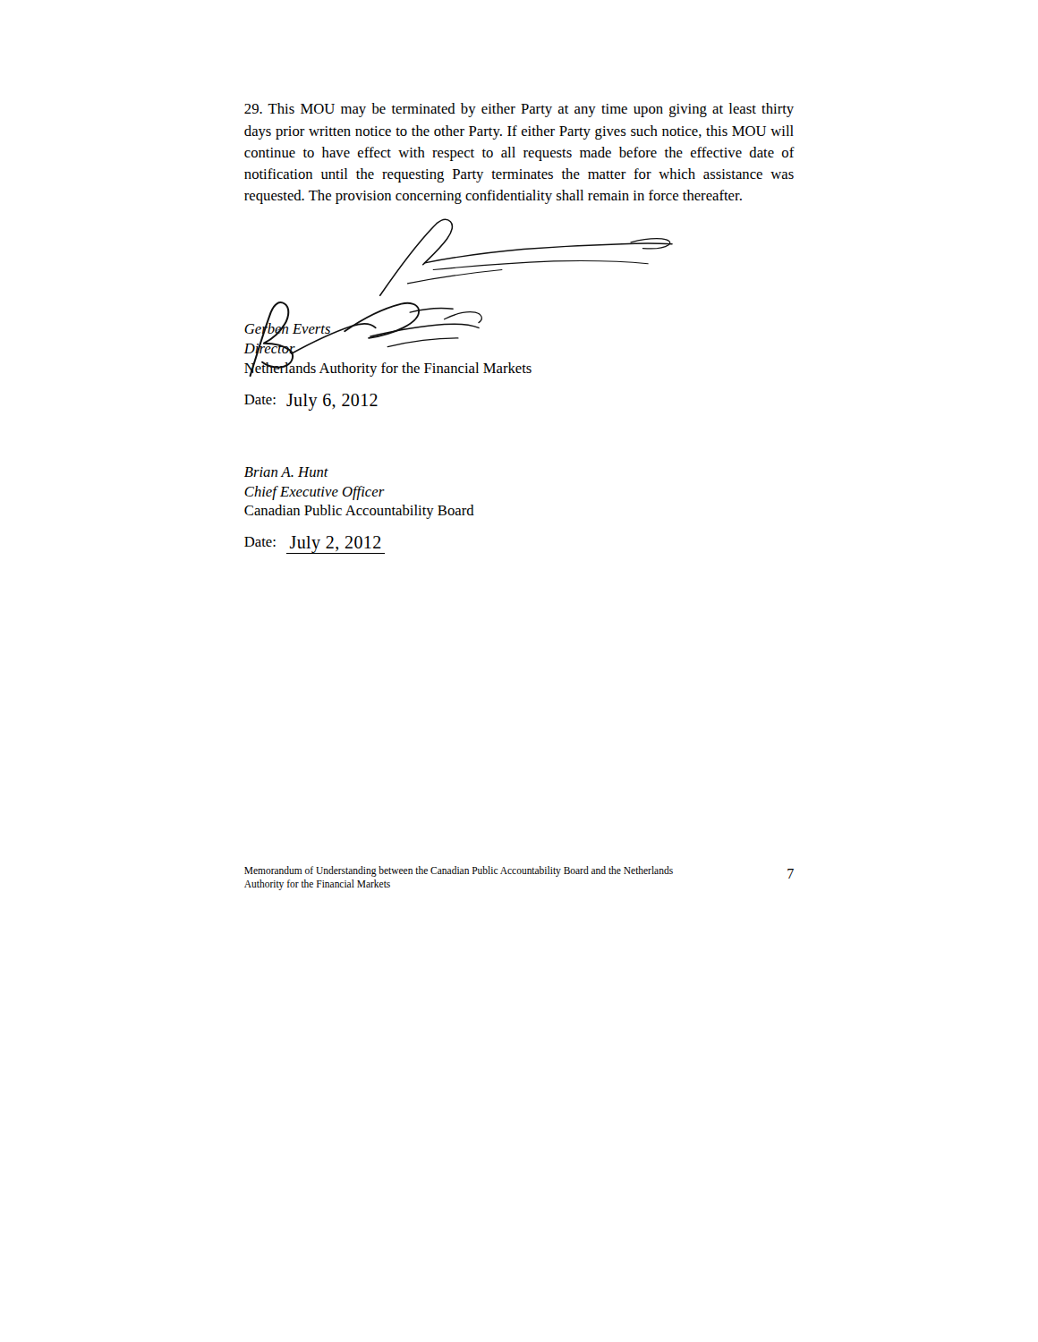29. This MOU may be terminated by either Party at any time upon giving at least thirty days prior written notice to the other Party. If either Party gives such notice, this MOU will continue to have effect with respect to all requests made before the effective date of notification until the requesting Party terminates the matter for which assistance was requested. The provision concerning confidentiality shall remain in force thereafter.
Gerben Everts
Director
Netherlands Authority for the Financial Markets
Date: July 6, 2012
Brian A. Hunt
Chief Executive Officer
Canadian Public Accountability Board
Date: July 2, 2012
7 Memorandum of Understanding between the Canadian Public Accountability Board and the Netherlands Authority for the Financial Markets